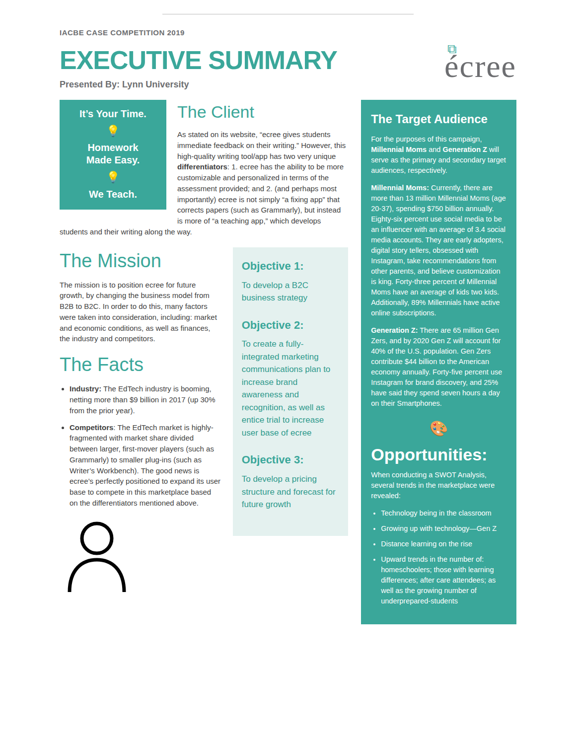IACBE CASE COMPETITION 2019
EXECUTIVE SUMMARY
Presented By: Lynn University
⧉écree
It’s Your Time. 💡 Homework
Made Easy. 💡 We Teach.
The Client
As stated on its website, “ecree gives students immediate feedback on their writing.” However, this high-quality writing tool/app has two very unique differentiators: 1. ecree has the ability to be more customizable and personalized in terms of the assessment provided; and 2. (and perhaps most importantly) ecree is not simply “a fixing app” that corrects papers (such as Grammarly), but instead is more of “a teaching app,” which develops students and their writing along the way.
The Mission
The mission is to position ecree for future growth, by changing the business model from B2B to B2C. In order to do this, many factors were taken into consideration, including: market and economic conditions, as well as finances, the industry and competitors.
The Facts
Industry: The EdTech industry is booming, netting more than $9 billion in 2017 (up 30% from the prior year).
Competitors: The EdTech market is highly-fragmented with market share divided between larger, first-mover players (such as Grammarly) to smaller plug-ins (such as Writer’s Workbench). The good news is ecree’s perfectly positioned to expand its user base to compete in this marketplace based on the differentiators mentioned above.
Objective 1:
To develop a B2C business strategy
Objective 2:
To create a fully-integrated marketing communications plan to increase brand awareness and recognition, as well as entice trial to increase user base of ecree
Objective 3:
To develop a pricing structure and forecast for future growth
The Target Audience
For the purposes of this campaign, Millennial Moms and Generation Z will serve as the primary and secondary target audiences, respectively.
Millennial Moms: Currently, there are more than 13 million Millennial Moms (age 20-37), spending $750 billion annually. Eighty-six percent use social media to be an influencer with an average of 3.4 social media accounts. They are early adopters, digital story tellers, obsessed with Instagram, take recommendations from other parents, and believe customization is king. Forty-three percent of Millennial Moms have an average of kids two kids. Additionally, 89% Millennials have active online subscriptions.
Generation Z: There are 65 million Gen Zers, and by 2020 Gen Z will account for 40% of the U.S. population. Gen Zers contribute $44 billion to the American economy annually. Forty-five percent use Instagram for brand discovery, and 25% have said they spend seven hours a day on their Smartphones.
🎨
Opportunities:
When conducting a SWOT Analysis, several trends in the marketplace were revealed:
Technology being in the classroom
Growing up with technology—Gen Z
Distance learning on the rise
Upward trends in the number of: homeschoolers; those with learning differences; after care attendees; as well as the growing number of underprepared-students